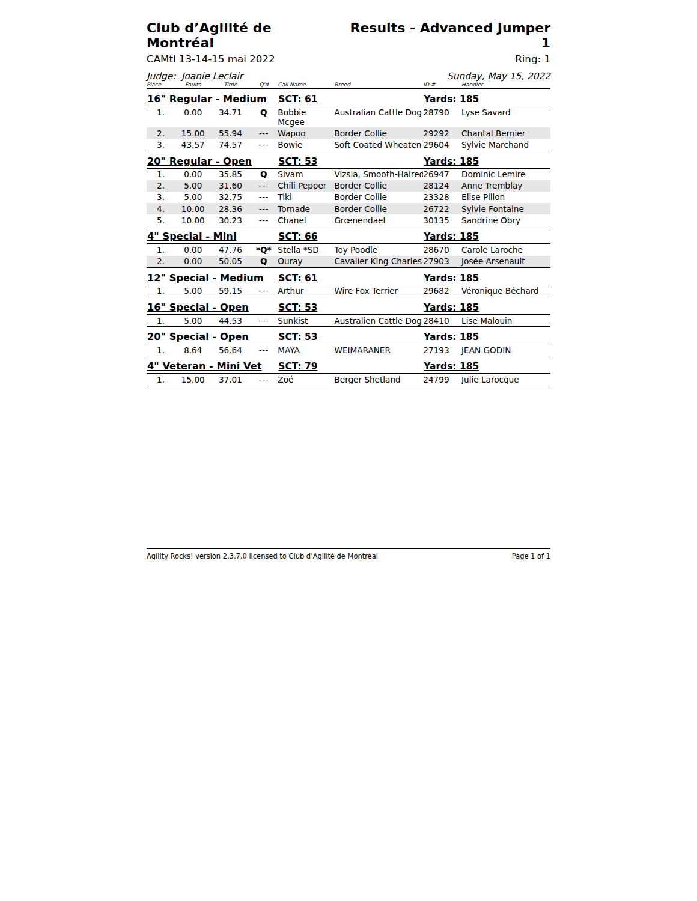Club d’Agilité de Montréal
Results - Advanced Jumper 1
CAMtl 13-14-15 mai 2022
Ring: 1
Judge: Joanie Leclair
Sunday, May 15, 2022
| Place | Faults | Time | Q'd | Call Name | Breed | ID # | Handler |
| 16" Regular - Medium | SCT: 61 | Yards: 185 |
| 1. | 0.00 | 34.71 | Q | Bobbie Mcgee | Australian Cattle Dog | 28790 | Lyse Savard |
| 2. | 15.00 | 55.94 | --- | Wapoo | Border Collie | 29292 | Chantal Bernier |
| 3. | 43.57 | 74.57 | --- | Bowie | Soft Coated Wheaten Terrier | 29604 | Sylvie Marchand |
| 20" Regular - Open | SCT: 53 | Yards: 185 |
| 1. | 0.00 | 35.85 | Q | Sivam | Vizsla, Smooth-Haired | 26947 | Dominic Lemire |
| 2. | 5.00 | 31.60 | --- | Chili Pepper | Border Collie | 28124 | Anne Tremblay |
| 3. | 5.00 | 32.75 | --- | Tiki | Border Collie | 23328 | Elise Pillon |
| 4. | 10.00 | 28.36 | --- | Tornade | Border Collie | 26722 | Sylvie Fontaine |
| 5. | 10.00 | 30.23 | --- | Chanel | Grœnendael | 30135 | Sandrine Obry |
| 4" Special - Mini | SCT: 66 | Yards: 185 |
| 1. | 0.00 | 47.76 | *Q* | Stella *SD | Toy Poodle | 28670 | Carole Laroche |
| 2. | 0.00 | 50.05 | Q | Ouray | Cavalier King Charles Spaniel | 27903 | Josée Arsenault |
| 12" Special - Medium | SCT: 61 | Yards: 185 |
| 1. | 5.00 | 59.15 | --- | Arthur | Wire Fox Terrier | 29682 | Véronique Béchard |
| 16" Special - Open | SCT: 53 | Yards: 185 |
| 1. | 5.00 | 44.53 | --- | Sunkist | Australien Cattle Dog | 28410 | Lise Malouin |
| 20" Special - Open | SCT: 53 | Yards: 185 |
| 1. | 8.64 | 56.64 | --- | MAYA | WEIMARANER | 27193 | JEAN GODIN |
| 4" Veteran - Mini Vet | SCT: 79 | Yards: 185 |
| 1. | 15.00 | 37.01 | --- | Zoé | Berger Shetland | 24799 | Julie Larocque |
Agility Rocks! version 2.3.7.0 licensed to Club d’Agilité de Montréal
Page 1 of 1